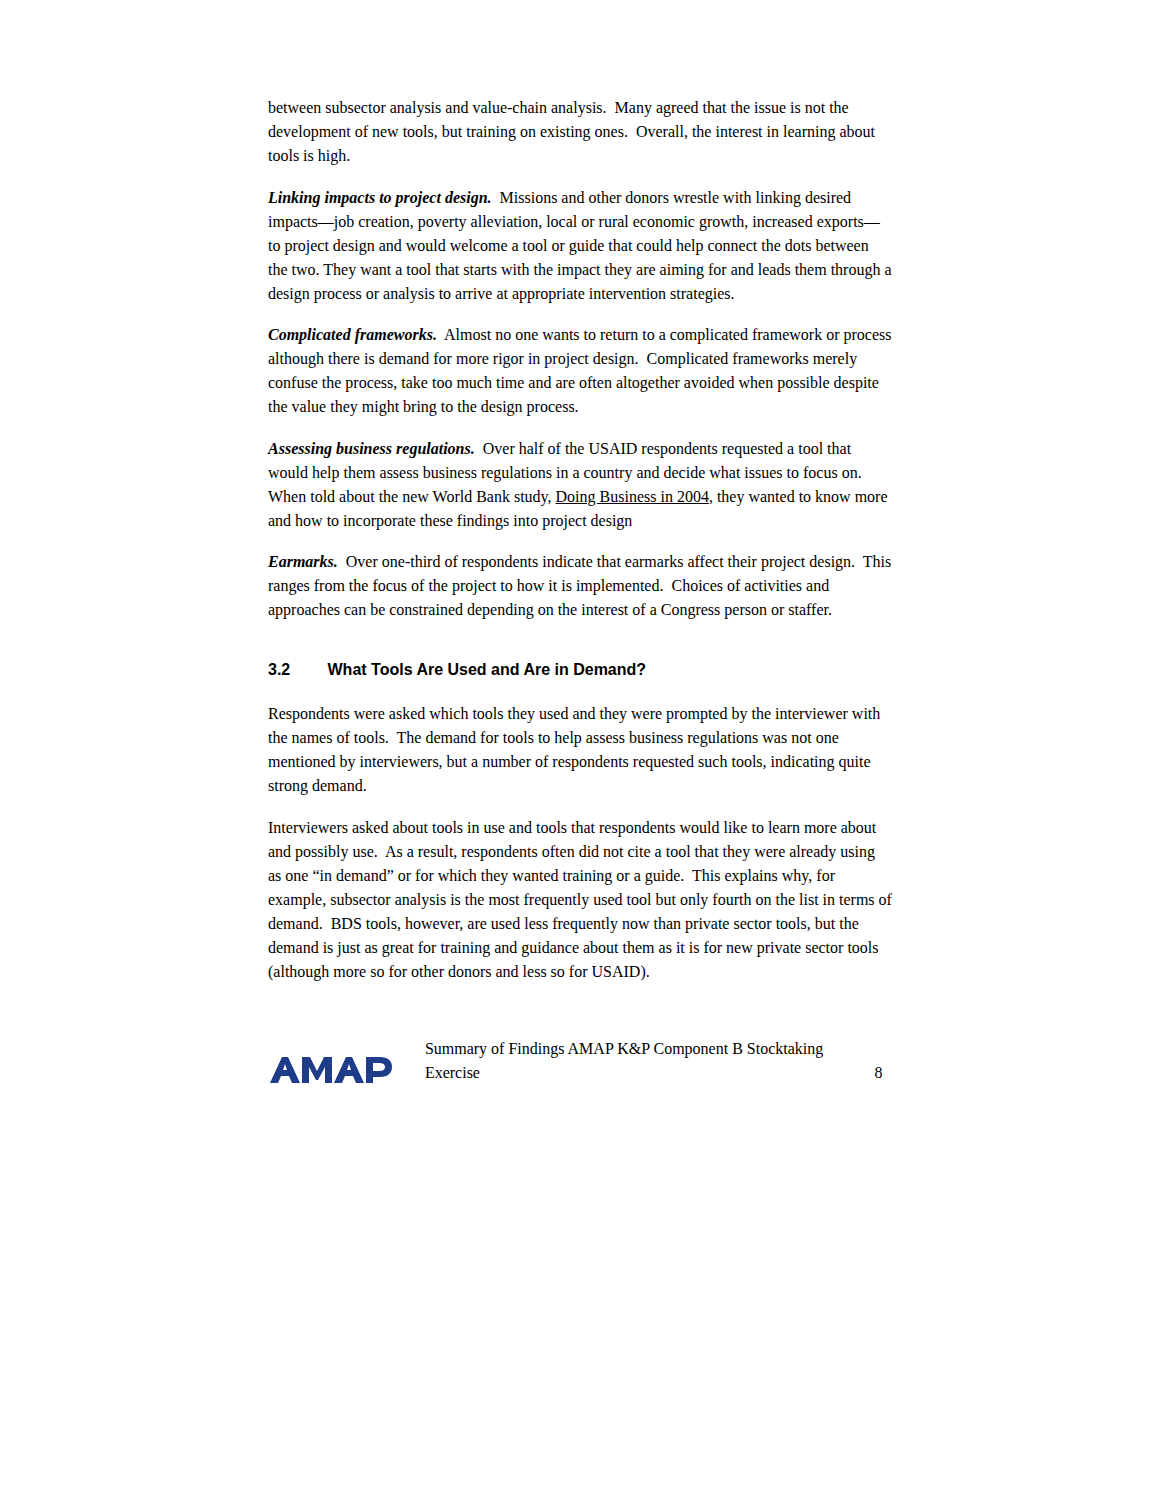between subsector analysis and value-chain analysis. Many agreed that the issue is not the development of new tools, but training on existing ones. Overall, the interest in learning about tools is high.
Linking impacts to project design. Missions and other donors wrestle with linking desired impacts—job creation, poverty alleviation, local or rural economic growth, increased exports—to project design and would welcome a tool or guide that could help connect the dots between the two. They want a tool that starts with the impact they are aiming for and leads them through a design process or analysis to arrive at appropriate intervention strategies.
Complicated frameworks. Almost no one wants to return to a complicated framework or process although there is demand for more rigor in project design. Complicated frameworks merely confuse the process, take too much time and are often altogether avoided when possible despite the value they might bring to the design process.
Assessing business regulations. Over half of the USAID respondents requested a tool that would help them assess business regulations in a country and decide what issues to focus on. When told about the new World Bank study, Doing Business in 2004, they wanted to know more and how to incorporate these findings into project design
Earmarks. Over one-third of respondents indicate that earmarks affect their project design. This ranges from the focus of the project to how it is implemented. Choices of activities and approaches can be constrained depending on the interest of a Congress person or staffer.
3.2 What Tools Are Used and Are in Demand?
Respondents were asked which tools they used and they were prompted by the interviewer with the names of tools. The demand for tools to help assess business regulations was not one mentioned by interviewers, but a number of respondents requested such tools, indicating quite strong demand.
Interviewers asked about tools in use and tools that respondents would like to learn more about and possibly use. As a result, respondents often did not cite a tool that they were already using as one “in demand” or for which they wanted training or a guide. This explains why, for example, subsector analysis is the most frequently used tool but only fourth on the list in terms of demand. BDS tools, however, are used less frequently now than private sector tools, but the demand is just as great for training and guidance about them as it is for new private sector tools (although more so for other donors and less so for USAID).
Summary of Findings AMAP K&P Component B Stocktaking Exercise
8